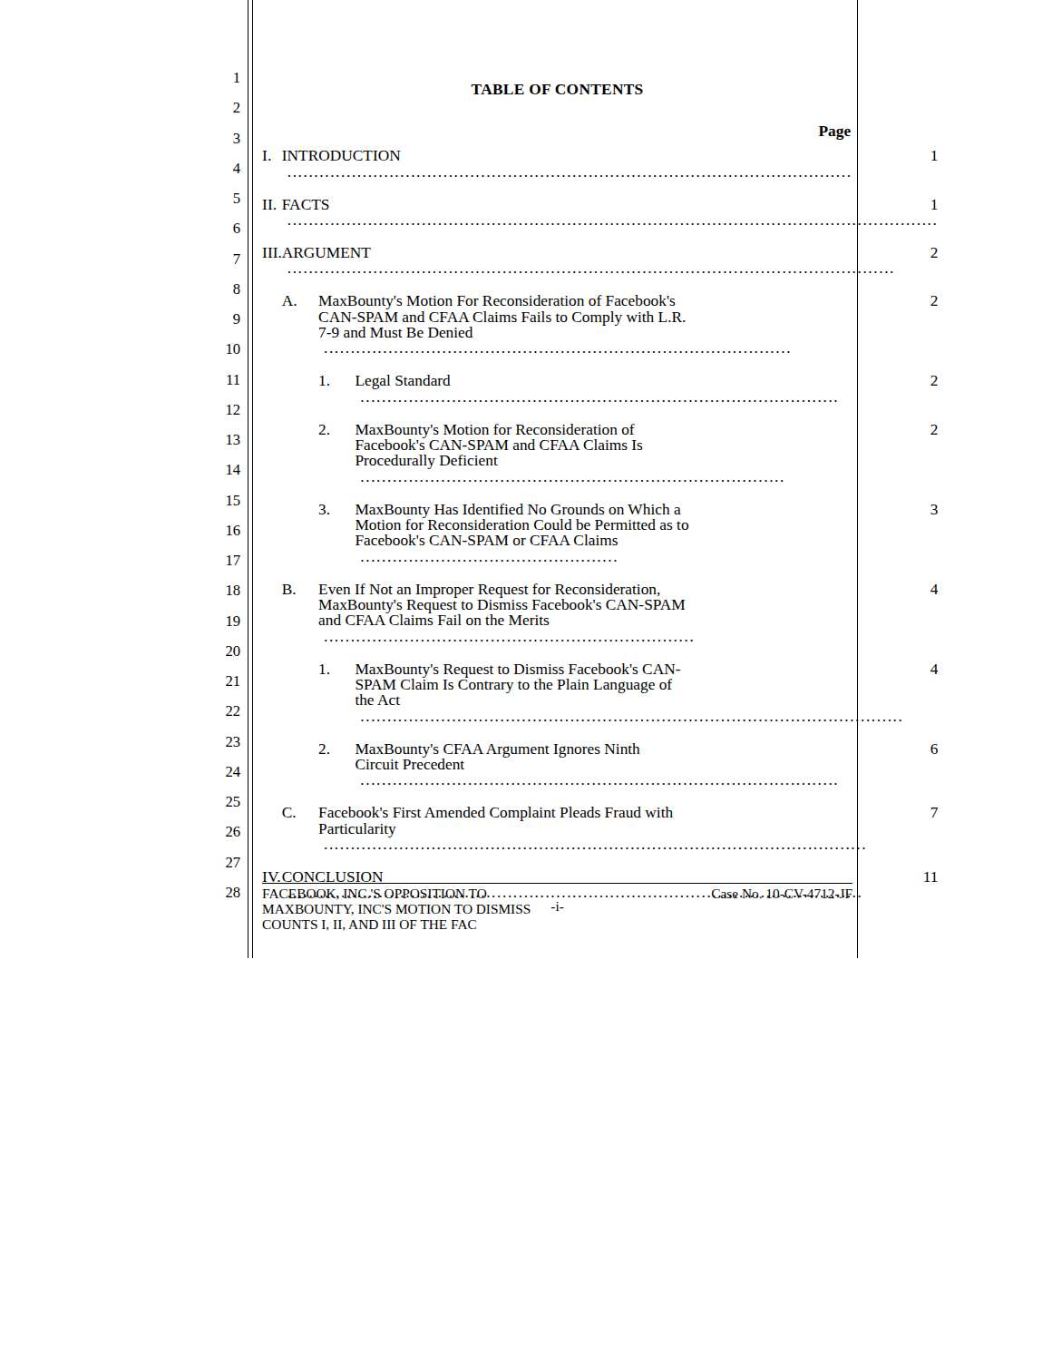1
2
3
4
5
6
7
8
9
10
11
12
13
14
15
16
17
18
19
20
21
22
23
24
25
26
27
28
TABLE OF CONTENTS
Page
| I. | 1 INTRODUCTION ......................................................................................................... |
| II. | 1 FACTS ......................................................................................................................... |
| III. | 2 ARGUMENT ................................................................................................................. |
| | A. | 2 MaxBounty's Motion For Reconsideration of Facebook's CAN-SPAM and CFAA Claims Fails to Comply with L.R. 7-9 and Must Be Denied ....................................................................................... |
| | | 1. | 2 Legal Standard ......................................................................................... |
| | | 2. | 2 MaxBounty's Motion for Reconsideration of Facebook's CAN-SPAM and CFAA Claims Is Procedurally Deficient ............................................................................... |
| | | 3. | 3 MaxBounty Has Identified No Grounds on Which a Motion for Reconsideration Could be Permitted as to Facebook's CAN-SPAM or CFAA Claims ................................................ |
| | B. | 4 Even If Not an Improper Request for Reconsideration, MaxBounty's Request to Dismiss Facebook's CAN-SPAM and CFAA Claims Fail on the Merits ..................................................................... |
| | | 1. | 4 MaxBounty's Request to Dismiss Facebook's CAN- SPAM Claim Is Contrary to the Plain Language of the Act ..................................................................................................... |
| | | 2. | 6 MaxBounty's CFAA Argument Ignores Ninth Circuit Precedent ......................................................................................... |
| | C. | 7 Facebook's First Amended Complaint Pleads Fraud with Particularity ..................................................................................................... |
| IV. | 11 CONCLUSION ........................................................................................................... |
FACEBOOK, INC.'S OPPOSITION TO
MAXBOUNTY, INC'S MOTION TO DISMISS
COUNTS I, II, AND III OF THE FAC
Case No. 10-CV-4712-JF
-i-